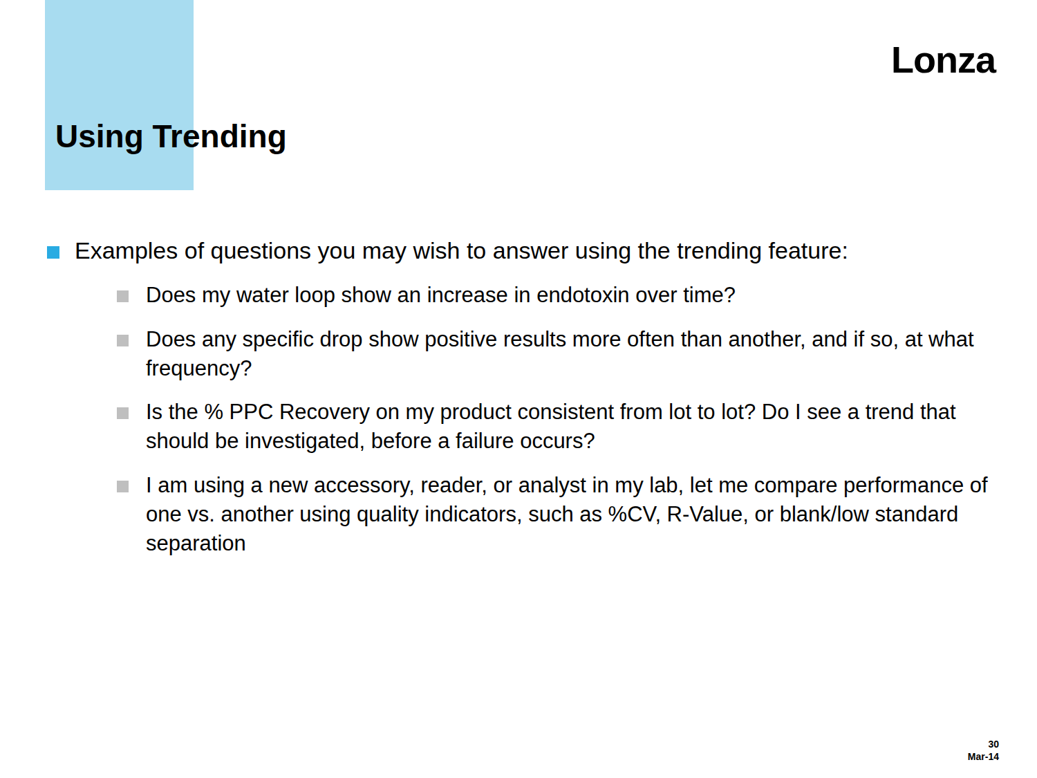Lonza
Using Trending
Examples of questions you may wish to answer using the trending feature:
Does my water loop show an increase in endotoxin over time?
Does any specific drop show positive results more often than another, and if so, at what frequency?
Is the % PPC Recovery on my product consistent from lot to lot? Do I see a trend that should be investigated, before a failure occurs?
I am using a new accessory, reader, or analyst in my lab, let me compare performance of one vs. another using quality indicators, such as %CV, R-Value, or blank/low standard separation
30
Mar-14